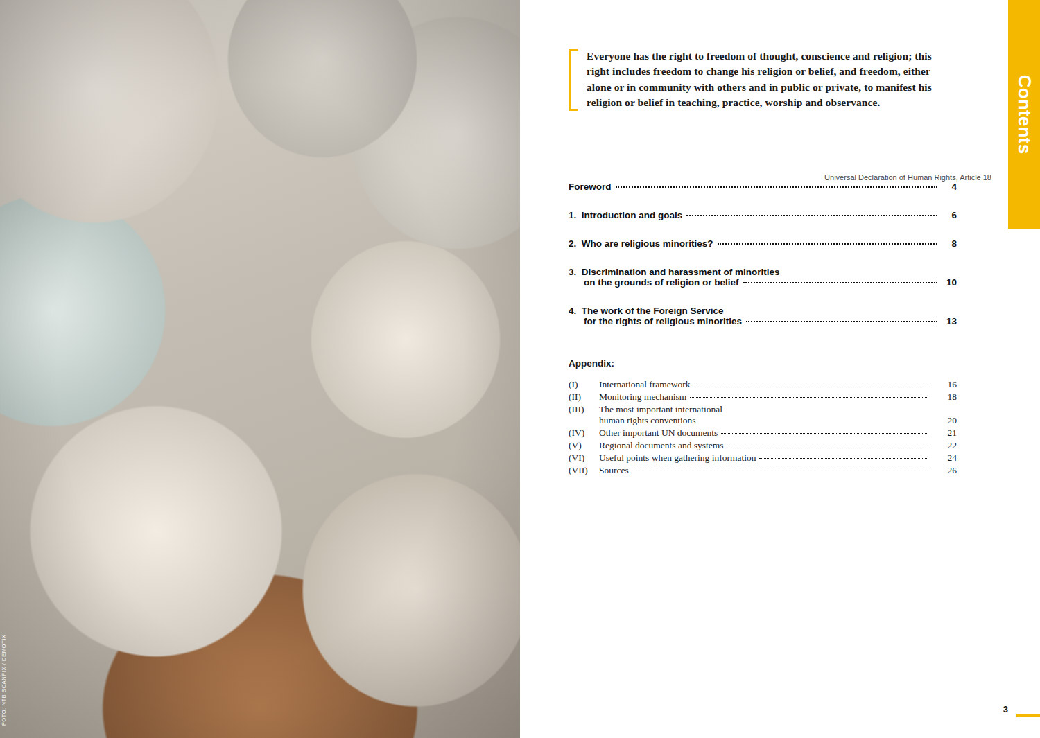FOTO: NTB SCANPIX / DEMOTIX
Contents
Everyone has the right to freedom of thought, conscience and religion; this right includes freedom to change his religion or belief, and freedom, either alone or in community with others and in public or private, to manifest his religion or belief in teaching, practice, worship and observance.
Universal Declaration of Human Rights, Article 18
Foreword 4
1. Introduction and goals 6
2. Who are religious minorities? 8
3. Discrimination and harassment of minorities on the grounds of religion or belief 10
4. The work of the Foreign Service for the rights of religious minorities 13
Appendix:
| (I) | International framework | 16 |
| (II) | Monitoring mechanism | 18 |
| (III) | The most important international human rights conventions | 20 |
| (IV) | Other important UN documents | 21 |
| (V) | Regional documents and systems | 22 |
| (VI) | Useful points when gathering information | 24 |
| (VII) | Sources | 26 |
3